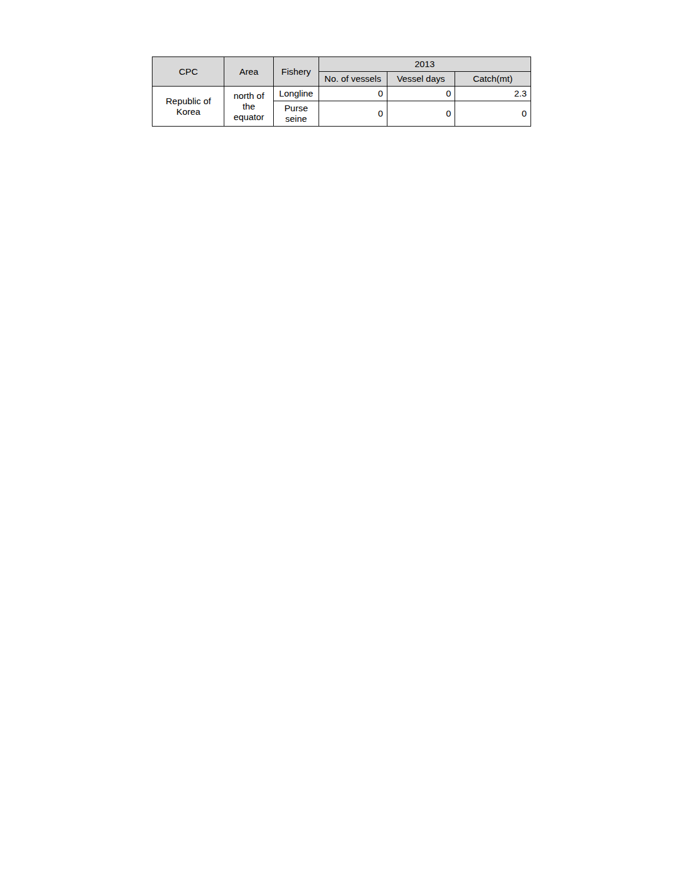| CPC | Area | Fishery | 2013 |
| --- | --- | --- | --- |
| No. of vessels | Vessel days | Catch(mt) |
| Republic of Korea | north of the equator | Longline | 0 | 0 | 2.3 |
| Purse seine | 0 | 0 | 0 |